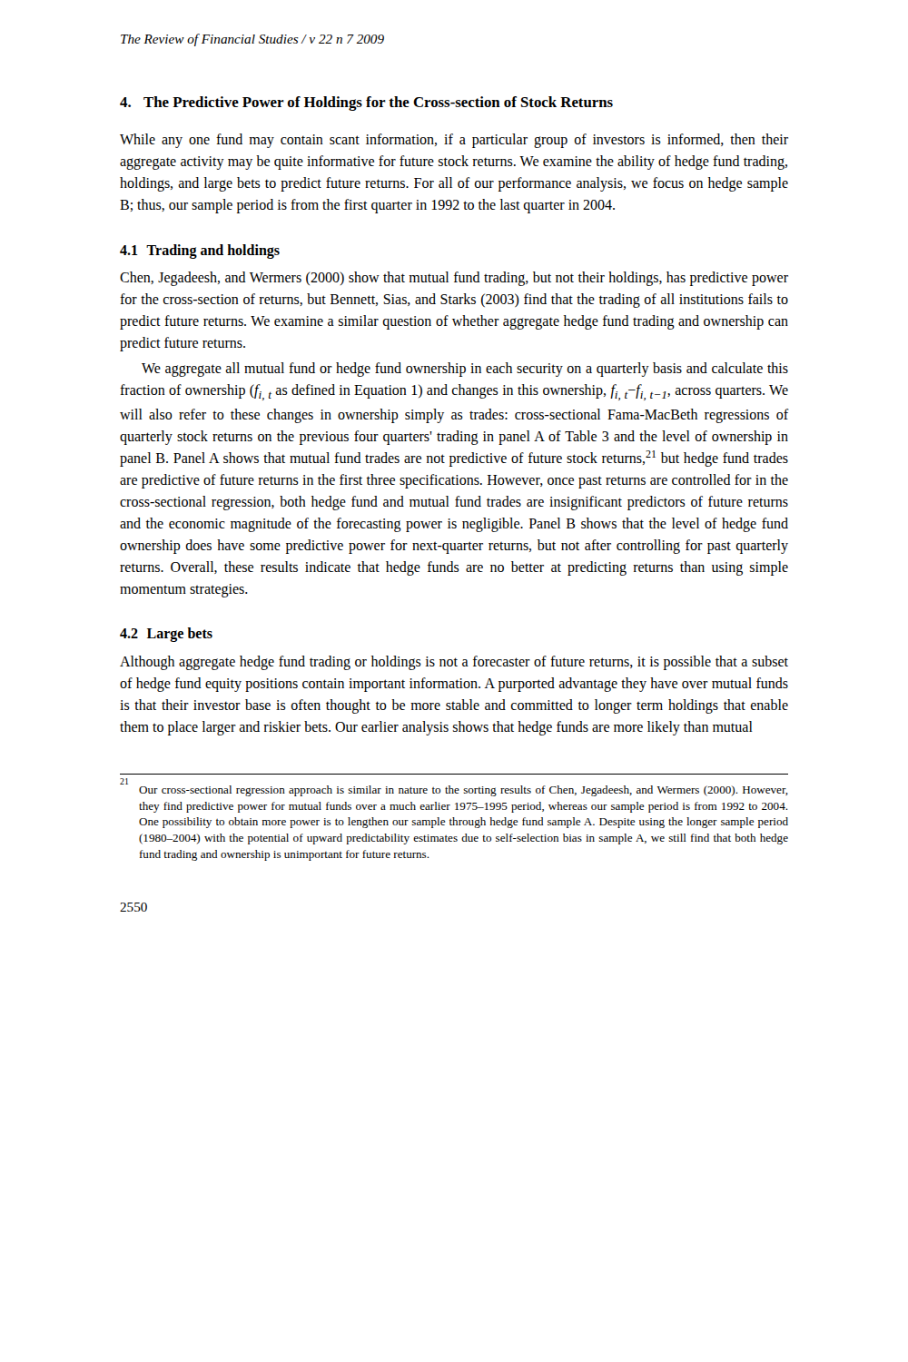The Review of Financial Studies / v 22 n 7 2009
4. The Predictive Power of Holdings for the Cross-section of Stock Returns
While any one fund may contain scant information, if a particular group of investors is informed, then their aggregate activity may be quite informative for future stock returns. We examine the ability of hedge fund trading, holdings, and large bets to predict future returns. For all of our performance analysis, we focus on hedge sample B; thus, our sample period is from the first quarter in 1992 to the last quarter in 2004.
4.1 Trading and holdings
Chen, Jegadeesh, and Wermers (2000) show that mutual fund trading, but not their holdings, has predictive power for the cross-section of returns, but Bennett, Sias, and Starks (2003) find that the trading of all institutions fails to predict future returns. We examine a similar question of whether aggregate hedge fund trading and ownership can predict future returns.
We aggregate all mutual fund or hedge fund ownership in each security on a quarterly basis and calculate this fraction of ownership (fi, t as defined in Equation 1) and changes in this ownership, fi, t−fi, t−1, across quarters. We will also refer to these changes in ownership simply as trades: cross-sectional Fama-MacBeth regressions of quarterly stock returns on the previous four quarters' trading in panel A of Table 3 and the level of ownership in panel B. Panel A shows that mutual fund trades are not predictive of future stock returns,21 but hedge fund trades are predictive of future returns in the first three specifications. However, once past returns are controlled for in the cross-sectional regression, both hedge fund and mutual fund trades are insignificant predictors of future returns and the economic magnitude of the forecasting power is negligible. Panel B shows that the level of hedge fund ownership does have some predictive power for next-quarter returns, but not after controlling for past quarterly returns. Overall, these results indicate that hedge funds are no better at predicting returns than using simple momentum strategies.
4.2 Large bets
Although aggregate hedge fund trading or holdings is not a forecaster of future returns, it is possible that a subset of hedge fund equity positions contain important information. A purported advantage they have over mutual funds is that their investor base is often thought to be more stable and committed to longer term holdings that enable them to place larger and riskier bets. Our earlier analysis shows that hedge funds are more likely than mutual
21Our cross-sectional regression approach is similar in nature to the sorting results of Chen, Jegadeesh, and Wermers (2000). However, they find predictive power for mutual funds over a much earlier 1975–1995 period, whereas our sample period is from 1992 to 2004. One possibility to obtain more power is to lengthen our sample through hedge fund sample A. Despite using the longer sample period (1980–2004) with the potential of upward predictability estimates due to self-selection bias in sample A, we still find that both hedge fund trading and ownership is unimportant for future returns.
2550